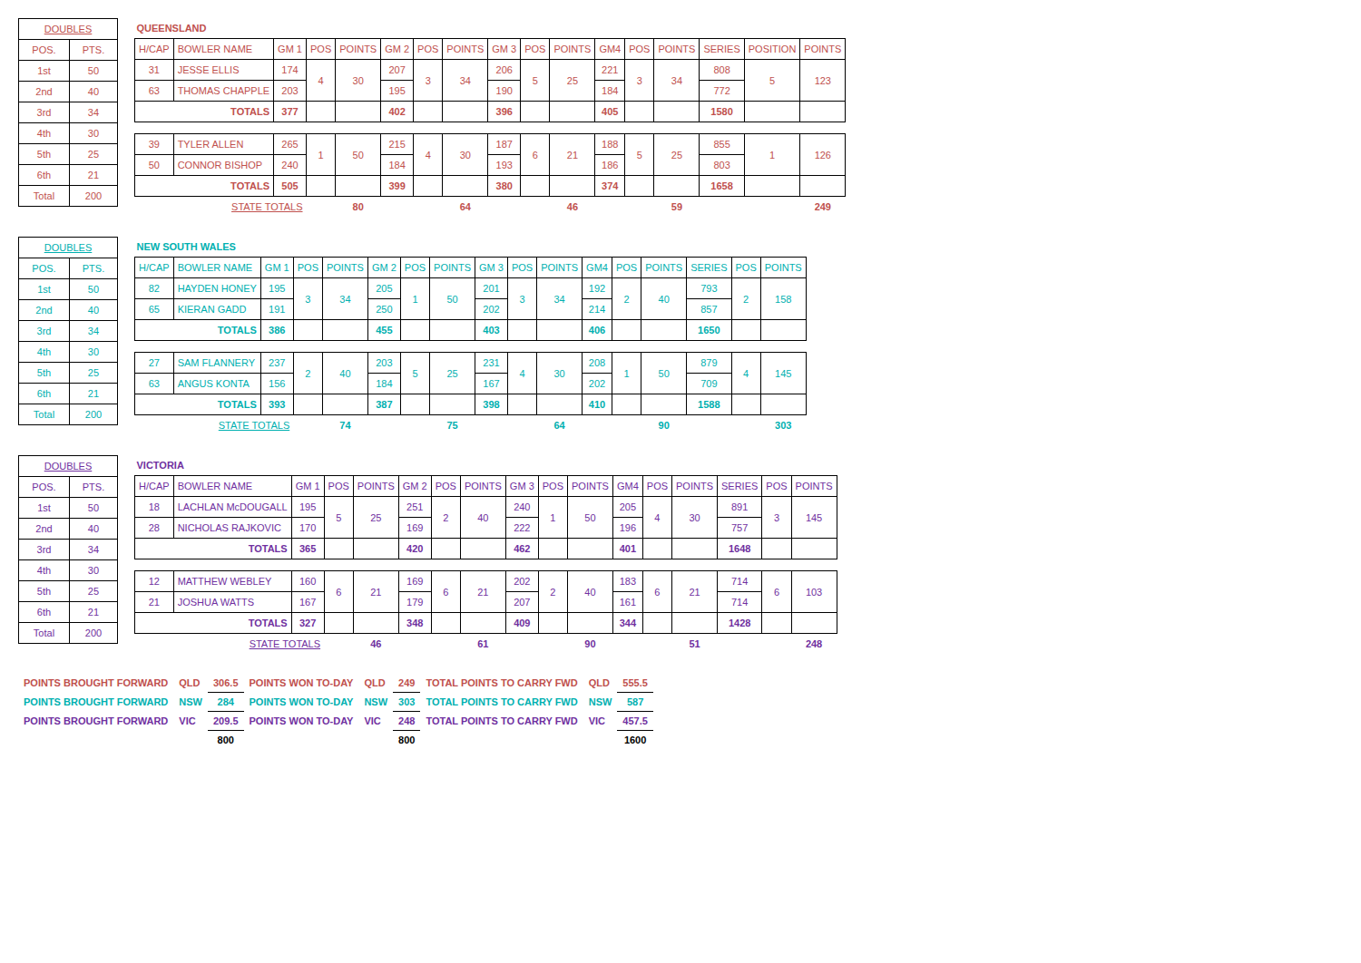| DOUBLES |
| POS. | PTS. |
| 1st | 50 |
| 2nd | 40 |
| 3rd | 34 |
| 4th | 30 |
| 5th | 25 |
| 6th | 21 |
| Total | 200 |
| QUEENSLAND |
| H/CAP | BOWLER NAME | GM 1 | POS | POINTS | GM 2 | POS | POINTS | GM 3 | POS | POINTS | GM4 | POS | POINTS | SERIES | POSITION | POINTS |
| 31 | JESSE ELLIS | 174 | 4 | 30 | 207 | 3 | 34 | 206 | 5 | 25 | 221 | 3 | 34 | 808 | 5 | 123 |
| 63 | THOMAS CHAPPLE | 203 | 195 | 190 | 184 | 772 |
| TOTALS | 377 | | | 402 | | | 396 | | | 405 | | | 1580 | | |
| 39 | TYLER ALLEN | 265 | 1 | 50 | 215 | 4 | 30 | 187 | 6 | 21 | 188 | 5 | 25 | 855 | 1 | 126 |
| 50 | CONNOR BISHOP | 240 | 184 | 193 | 186 | 803 |
| TOTALS | 505 | | | 399 | | | 380 | | | 374 | | | 1658 | | |
| STATE TOTALS | | 80 | | 64 | | 46 | | 59 | | 249 |
| DOUBLES |
| POS. | PTS. |
| 1st | 50 |
| 2nd | 40 |
| 3rd | 34 |
| 4th | 30 |
| 5th | 25 |
| 6th | 21 |
| Total | 200 |
| NEW SOUTH WALES |
| H/CAP | BOWLER NAME | GM 1 | POS | POINTS | GM 2 | POS | POINTS | GM 3 | POS | POINTS | GM4 | POS | POINTS | SERIES | POS | POINTS |
| 82 | HAYDEN HONEY | 195 | 3 | 34 | 205 | 1 | 50 | 201 | 3 | 34 | 192 | 2 | 40 | 793 | 2 | 158 |
| 65 | KIERAN GADD | 191 | 250 | 202 | 214 | 857 |
| TOTALS | 386 | | | 455 | | | 403 | | | 406 | | | 1650 | | |
| 27 | SAM FLANNERY | 237 | 2 | 40 | 203 | 5 | 25 | 231 | 4 | 30 | 208 | 1 | 50 | 879 | 4 | 145 |
| 63 | ANGUS KONTA | 156 | 184 | 167 | 202 | 709 |
| TOTALS | 393 | | | 387 | | | 398 | | | 410 | | | 1588 | | |
| STATE TOTALS | | 74 | | 75 | | 64 | | 90 | | 303 |
| DOUBLES |
| POS. | PTS. |
| 1st | 50 |
| 2nd | 40 |
| 3rd | 34 |
| 4th | 30 |
| 5th | 25 |
| 6th | 21 |
| Total | 200 |
| VICTORIA |
| H/CAP | BOWLER NAME | GM 1 | POS | POINTS | GM 2 | POS | POINTS | GM 3 | POS | POINTS | GM4 | POS | POINTS | SERIES | POS | POINTS |
| 18 | LACHLAN McDOUGALL | 195 | 5 | 25 | 251 | 2 | 40 | 240 | 1 | 50 | 205 | 4 | 30 | 891 | 3 | 145 |
| 28 | NICHOLAS RAJKOVIC | 170 | 169 | 222 | 196 | 757 |
| TOTALS | 365 | | | 420 | | | 462 | | | 401 | | | 1648 | | |
| 12 | MATTHEW WEBLEY | 160 | 6 | 21 | 169 | 6 | 21 | 202 | 2 | 40 | 183 | 6 | 21 | 714 | 6 | 103 |
| 21 | JOSHUA WATTS | 167 | 179 | 207 | 161 | 714 |
| TOTALS | 327 | | | 348 | | | 409 | | | 344 | | | 1428 | | |
| STATE TOTALS | | 46 | | 61 | | 90 | | 51 | | 248 |
| POINTS BROUGHT FORWARD | QLD | 306.5 | POINTS WON TO-DAY | QLD | 249 | TOTAL POINTS TO CARRY FWD | QLD | 555.5 |
| POINTS BROUGHT FORWARD | NSW | 284 | POINTS WON TO-DAY | NSW | 303 | TOTAL POINTS TO CARRY FWD | NSW | 587 |
| POINTS BROUGHT FORWARD | VIC | 209.5 | POINTS WON TO-DAY | VIC | 248 | TOTAL POINTS TO CARRY FWD | VIC | 457.5 |
| | | 800 | | | 800 | | | 1600 |